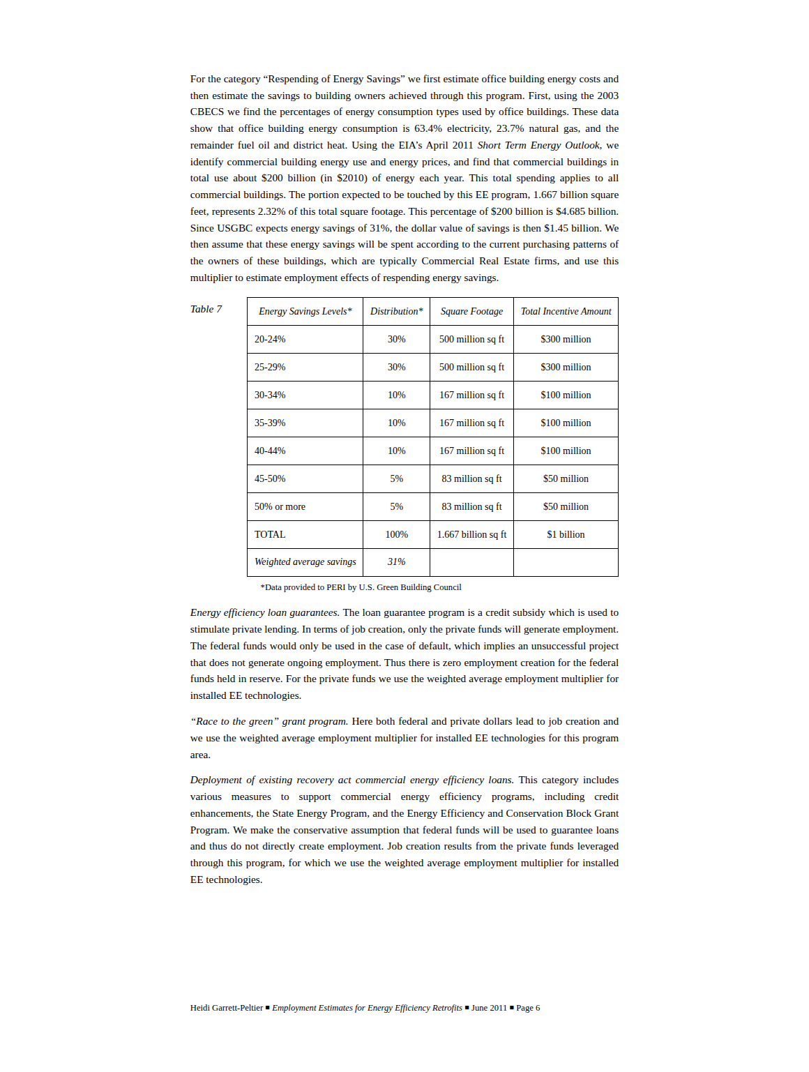For the category “Respending of Energy Savings” we first estimate office building energy costs and then estimate the savings to building owners achieved through this program. First, using the 2003 CBECS we find the percentages of energy consumption types used by office buildings. These data show that office building energy consumption is 63.4% electricity, 23.7% natural gas, and the remainder fuel oil and district heat. Using the EIA’s April 2011 Short Term Energy Outlook, we identify commercial building energy use and energy prices, and find that commercial buildings in total use about $200 billion (in $2010) of energy each year. This total spending applies to all commercial buildings. The portion expected to be touched by this EE program, 1.667 billion square feet, represents 2.32% of this total square footage. This percentage of $200 billion is $4.685 billion. Since USGBC expects energy savings of 31%, the dollar value of savings is then $1.45 billion. We then assume that these energy savings will be spent according to the current purchasing patterns of the owners of these buildings, which are typically Commercial Real Estate firms, and use this multiplier to estimate employment effects of respending energy savings.
Table 7
| Energy Savings Levels* | Distribution* | Square Footage | Total Incentive Amount |
| --- | --- | --- | --- |
| 20-24% | 30% | 500 million sq ft | $300 million |
| 25-29% | 30% | 500 million sq ft | $300 million |
| 30-34% | 10% | 167 million sq ft | $100 million |
| 35-39% | 10% | 167 million sq ft | $100 million |
| 40-44% | 10% | 167 million sq ft | $100 million |
| 45-50% | 5% | 83 million sq ft | $50 million |
| 50% or more | 5% | 83 million sq ft | $50 million |
| TOTAL | 100% | 1.667 billion sq ft | $1 billion |
| Weighted average savings | 31% | | |
*Data provided to PERI by U.S. Green Building Council
Energy efficiency loan guarantees. The loan guarantee program is a credit subsidy which is used to stimulate private lending. In terms of job creation, only the private funds will generate employment. The federal funds would only be used in the case of default, which implies an unsuccessful project that does not generate ongoing employment. Thus there is zero employment creation for the federal funds held in reserve. For the private funds we use the weighted average employment multiplier for installed EE technologies.
“Race to the green” grant program. Here both federal and private dollars lead to job creation and we use the weighted average employment multiplier for installed EE technologies for this program area.
Deployment of existing recovery act commercial energy efficiency loans. This category includes various measures to support commercial energy efficiency programs, including credit enhancements, the State Energy Program, and the Energy Efficiency and Conservation Block Grant Program. We make the conservative assumption that federal funds will be used to guarantee loans and thus do not directly create employment. Job creation results from the private funds leveraged through this program, for which we use the weighted average employment multiplier for installed EE technologies.
Heidi Garrett-Peltier ■ Employment Estimates for Energy Efficiency Retrofits ■ June 2011 ■ Page 6